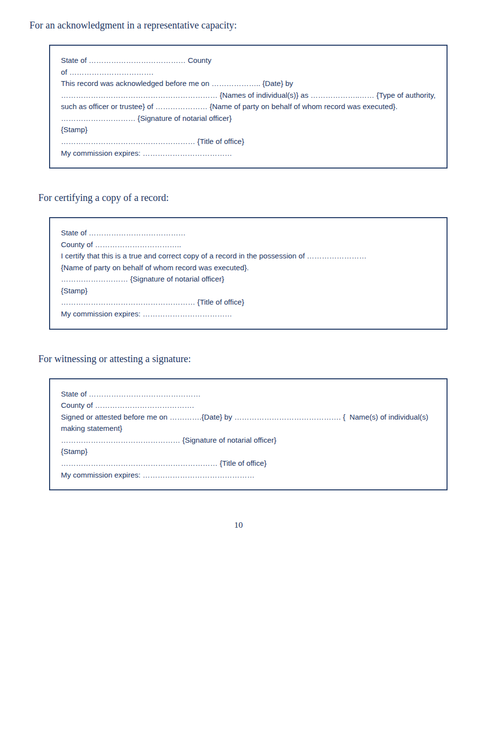For an acknowledgment in a representative capacity:
State of ………………………………… County
of …………………………….
This record was acknowledged before me on ……………….. {Date} by
……………………………………………………… {Names of individual(s)} as ………………..…… {Type of authority, such as officer or trustee} of ………………… {Name of party on behalf of whom record was executed}.
………………………… {Signature of notarial officer}
{Stamp}
……………………………………………… {Title of office}
My commission expires: ………………………………
For certifying a copy of a record:
State of …………………………………
County of ……………………………..
I certify that this is a true and correct copy of a record in the possession of ……………………
{Name of party on behalf of whom record was executed}.
……………………… {Signature of notarial officer}
{Stamp}
……………………………………………… {Title of office}
My commission expires: ………………………………
For witnessing or attesting a signature:
State of ………………………………………
County of ………………………………….
Signed or attested before me on ………….{Date} by ……………………………………. { Name(s) of individual(s) making statement}
………………………………………… {Signature of notarial officer}
{Stamp}
……………………………………………………… {Title of office}
My commission expires: ………………………………………
10